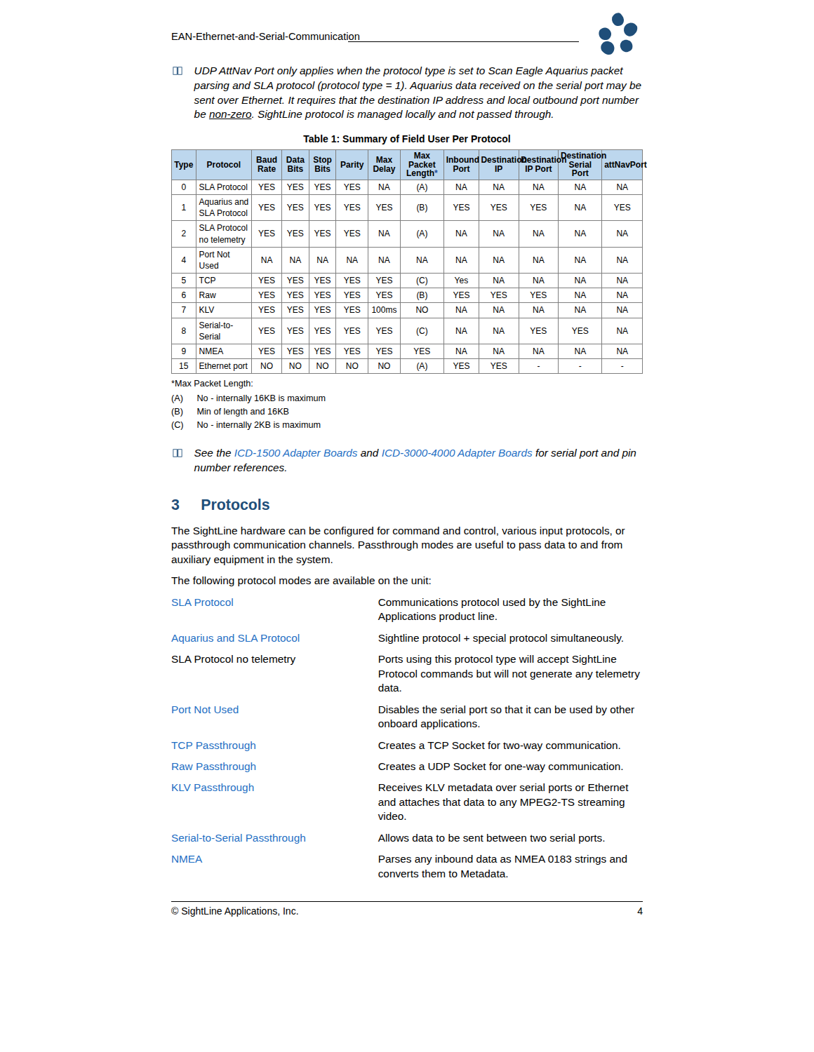EAN-Ethernet-and-Serial-Communication
UDP AttNav Port only applies when the protocol type is set to Scan Eagle Aquarius packet parsing and SLA protocol (protocol type = 1). Aquarius data received on the serial port may be sent over Ethernet. It requires that the destination IP address and local outbound port number be non-zero. SightLine protocol is managed locally and not passed through.
Table 1: Summary of Field User Per Protocol
| Type | Protocol | Baud Rate | Data Bits | Stop Bits | Parity | Max Delay | Max Packet Length * | Inbound Port | Destination IP | Destination IP Port | Destination Serial Port | attNavPort |
| --- | --- | --- | --- | --- | --- | --- | --- | --- | --- | --- | --- | --- |
| 0 | SLA Protocol | YES | YES | YES | YES | NA | (A) | NA | NA | NA | NA | NA |
| 1 | Aquarius and SLA Protocol | YES | YES | YES | YES | YES | (B) | YES | YES | YES | NA | YES |
| 2 | SLA Protocol no telemetry | YES | YES | YES | YES | NA | (A) | NA | NA | NA | NA | NA |
| 4 | Port Not Used | NA | NA | NA | NA | NA | NA | NA | NA | NA | NA | NA |
| 5 | TCP | YES | YES | YES | YES | YES | (C) | Yes | NA | NA | NA | NA |
| 6 | Raw | YES | YES | YES | YES | YES | (B) | YES | YES | YES | NA | NA |
| 7 | KLV | YES | YES | YES | YES | 100ms | NO | NA | NA | NA | NA | NA |
| 8 | Serial-to- Serial | YES | YES | YES | YES | YES | (C) | NA | NA | YES | YES | NA |
| 9 | NMEA | YES | YES | YES | YES | YES | YES | NA | NA | NA | NA | NA |
| 15 | Ethernet port | NO | NO | NO | NO | NO | (A) | YES | YES | - | - | - |
*Max Packet Length:
(A)
No - internally 16KB is maximum
(B)
Min of length and 16KB
(C)
No - internally 2KB is maximum
See the ICD-1500 Adapter Boards and ICD-3000-4000 Adapter Boards for serial port and pin number references.
3 Protocols
The SightLine hardware can be configured for command and control, various input protocols, or passthrough communication channels. Passthrough modes are useful to pass data to and from auxiliary equipment in the system.
The following protocol modes are available on the unit:
SLA Protocol
Communications protocol used by the SightLine Applications product line.
Aquarius and SLA Protocol
Sightline protocol + special protocol simultaneously.
SLA Protocol no telemetry
Ports using this protocol type will accept SightLine Protocol commands but will not generate any telemetry data.
Port Not Used
Disables the serial port so that it can be used by other onboard applications.
TCP Passthrough
Creates a TCP Socket for two-way communication.
Raw Passthrough
Creates a UDP Socket for one-way communication.
KLV Passthrough
Receives KLV metadata over serial ports or Ethernet and attaches that data to any MPEG2-TS streaming video.
Serial-to-Serial Passthrough
Allows data to be sent between two serial ports.
NMEA
Parses any inbound data as NMEA 0183 strings and converts them to Metadata.
© SightLine Applications, Inc.
4